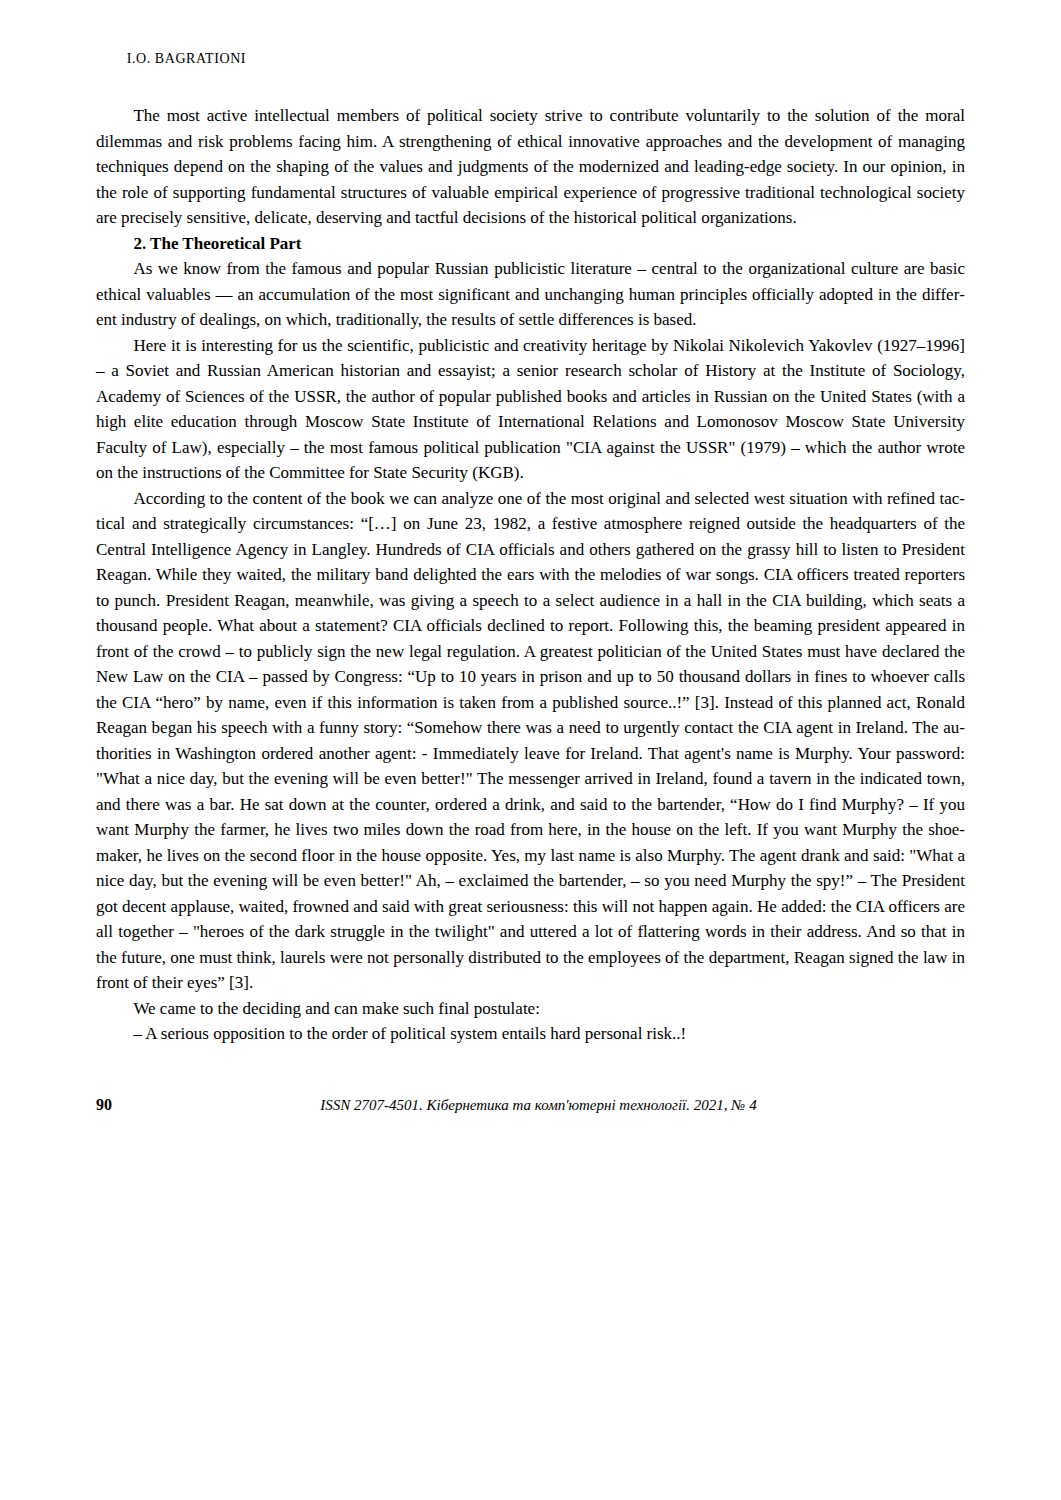I.O. BAGRATIONI
The most active intellectual members of political society strive to contribute voluntarily to the solution of the moral dilemmas and risk problems facing him. A strengthening of ethical innovative approaches and the development of managing techniques depend on the shaping of the values and judgments of the modernized and leading-edge society. In our opinion, in the role of supporting fundamental structures of valuable empirical experience of progressive traditional technological society are precisely sensitive, delicate, deserving and tactful decisions of the historical political organizations.
2. The Theoretical Part
As we know from the famous and popular Russian publicistic literature – central to the organizational culture are basic ethical valuables –– an accumulation of the most significant and unchanging human principles officially adopted in the different industry of dealings, on which, traditionally, the results of settle differences is based.
Here it is interesting for us the scientific, publicistic and creativity heritage by Nikolai Nikolevich Yakovlev (1927–1996] – a Soviet and Russian American historian and essayist; a senior research scholar of History at the Institute of Sociology, Academy of Sciences of the USSR, the author of popular published books and articles in Russian on the United States (with a high elite education through Moscow State Institute of International Relations and Lomonosov Moscow State University Faculty of Law), especially – the most famous political publication "CIA against the USSR" (1979) – which the author wrote on the instructions of the Committee for State Security (KGB).
According to the content of the book we can analyze one of the most original and selected west situation with refined tactical and strategically circumstances: “[…] on June 23, 1982, a festive atmosphere reigned outside the headquarters of the Central Intelligence Agency in Langley. Hundreds of CIA officials and others gathered on the grassy hill to listen to President Reagan. While they waited, the military band delighted the ears with the melodies of war songs. CIA officers treated reporters to punch. President Reagan, meanwhile, was giving a speech to a select audience in a hall in the CIA building, which seats a thousand people. What about a statement? CIA officials declined to report. Following this, the beaming president appeared in front of the crowd – to publicly sign the new legal regulation. A greatest politician of the United States must have declared the New Law on the CIA – passed by Congress: “Up to 10 years in prison and up to 50 thousand dollars in fines to whoever calls the CIA “hero” by name, even if this information is taken from a published source..!” [3]. Instead of this planned act, Ronald Reagan began his speech with a funny story: “Somehow there was a need to urgently contact the CIA agent in Ireland. The authorities in Washington ordered another agent: - Immediately leave for Ireland. That agent's name is Murphy. Your password: "What a nice day, but the evening will be even better!" The messenger arrived in Ireland, found a tavern in the indicated town, and there was a bar. He sat down at the counter, ordered a drink, and said to the bartender, “How do I find Murphy? – If you want Murphy the farmer, he lives two miles down the road from here, in the house on the left. If you want Murphy the shoemaker, he lives on the second floor in the house opposite. Yes, my last name is also Murphy. The agent drank and said: "What a nice day, but the evening will be even better!" Ah, – exclaimed the bartender, – so you need Murphy the spy!” – The President got decent applause, waited, frowned and said with great seriousness: this will not happen again. He added: the CIA officers are all together – "heroes of the dark struggle in the twilight" and uttered a lot of flattering words in their address. And so that in the future, one must think, laurels were not personally distributed to the employees of the department, Reagan signed the law in front of their eyes” [3].
We came to the deciding and can make such final postulate:
– A serious opposition to the order of political system entails hard personal risk..!
90 ISSN 2707-4501. Кібернетика та комп'ютерні технології. 2021, № 4